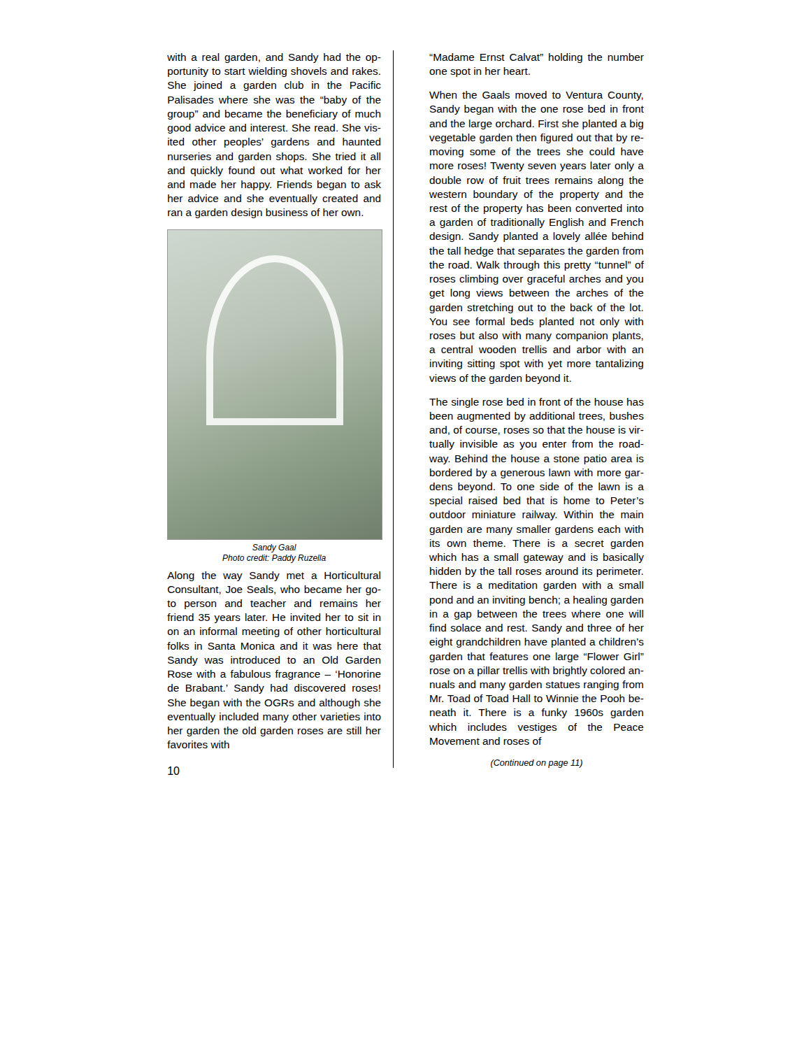with a real garden, and Sandy had the opportunity to start wielding shovels and rakes. She joined a garden club in the Pacific Palisades where she was the “baby of the group” and became the beneficiary of much good advice and interest. She read. She visited other peoples’ gardens and haunted nurseries and garden shops. She tried it all and quickly found out what worked for her and made her happy. Friends began to ask her advice and she eventually created and ran a garden design business of her own.
Sandy Gaal
Photo credit: Paddy Ruzella
Along the way Sandy met a Horticultural Consultant, Joe Seals, who became her go-to person and teacher and remains her friend 35 years later. He invited her to sit in on an informal meeting of other horticultural folks in Santa Monica and it was here that Sandy was introduced to an Old Garden Rose with a fabulous fragrance – ‘Honorine de Brabant.’ Sandy had discovered roses! She began with the OGRs and although she eventually included many other varieties into her garden the old garden roses are still her favorites with
“Madame Ernst Calvat” holding the number one spot in her heart.
When the Gaals moved to Ventura County, Sandy began with the one rose bed in front and the large orchard. First she planted a big vegetable garden then figured out that by removing some of the trees she could have more roses! Twenty seven years later only a double row of fruit trees remains along the western boundary of the property and the rest of the property has been converted into a garden of traditionally English and French design. Sandy planted a lovely allée behind the tall hedge that separates the garden from the road. Walk through this pretty “tunnel” of roses climbing over graceful arches and you get long views between the arches of the garden stretching out to the back of the lot. You see formal beds planted not only with roses but also with many companion plants, a central wooden trellis and arbor with an inviting sitting spot with yet more tantalizing views of the garden beyond it.
The single rose bed in front of the house has been augmented by additional trees, bushes and, of course, roses so that the house is virtually invisible as you enter from the roadway. Behind the house a stone patio area is bordered by a generous lawn with more gardens beyond. To one side of the lawn is a special raised bed that is home to Peter’s outdoor miniature railway. Within the main garden are many smaller gardens each with its own theme. There is a secret garden which has a small gateway and is basically hidden by the tall roses around its perimeter. There is a meditation garden with a small pond and an inviting bench; a healing garden in a gap between the trees where one will find solace and rest. Sandy and three of her eight grandchildren have planted a children’s garden that features one large “Flower Girl” rose on a pillar trellis with brightly colored annuals and many garden statues ranging from Mr. Toad of Toad Hall to Winnie the Pooh beneath it. There is a funky 1960s garden which includes vestiges of the Peace Movement and roses of
(Continued on page 11)
10